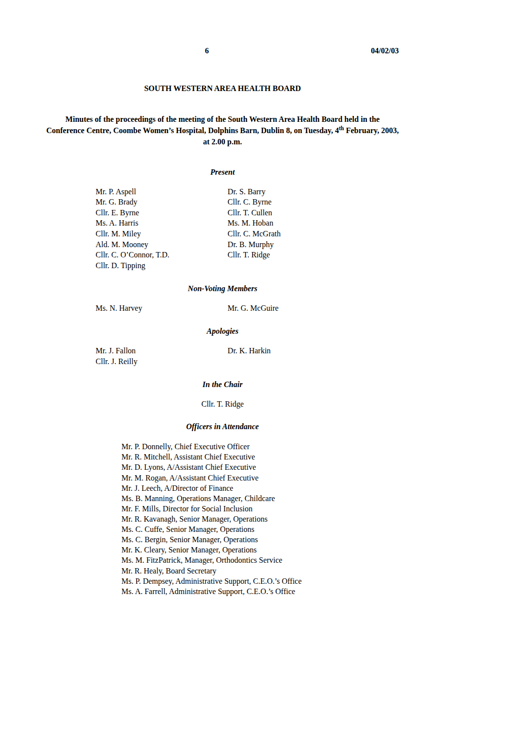6 04/02/03
SOUTH WESTERN AREA HEALTH BOARD
Minutes of the proceedings of the meeting of the South Western Area Health Board held in the Conference Centre, Coombe Women’s Hospital, Dolphins Barn, Dublin 8, on Tuesday, 4th February, 2003, at 2.00 p.m.
Present
| Mr. P. Aspell | Dr. S. Barry |
| Mr. G. Brady | Cllr. C. Byrne |
| Cllr. E. Byrne | Cllr. T. Cullen |
| Ms. A. Harris | Ms. M. Hoban |
| Cllr. M. Miley | Cllr. C. McGrath |
| Ald. M. Mooney | Dr. B. Murphy |
| Cllr. C. O’Connor, T.D. | Cllr. T. Ridge |
| Cllr. D. Tipping | |
Non-Voting Members
| Ms. N. Harvey | Mr. G. McGuire |
Apologies
| Mr. J. Fallon | Dr. K. Harkin |
| Cllr. J. Reilly | |
In the Chair
Cllr. T. Ridge
Officers in Attendance
Mr. P. Donnelly, Chief Executive Officer
Mr. R. Mitchell, Assistant Chief Executive
Mr. D. Lyons, A/Assistant Chief Executive
Mr. M. Rogan, A/Assistant Chief Executive
Mr. J. Leech, A/Director of Finance
Ms. B. Manning, Operations Manager, Childcare
Mr. F. Mills, Director for Social Inclusion
Mr. R. Kavanagh, Senior Manager, Operations
Ms. C. Cuffe, Senior Manager, Operations
Ms. C. Bergin, Senior Manager, Operations
Mr. K. Cleary, Senior Manager, Operations
Ms. M. FitzPatrick, Manager, Orthodontics Service
Mr. R. Healy, Board Secretary
Ms. P. Dempsey, Administrative Support, C.E.O.’s Office
Ms. A. Farrell, Administrative Support, C.E.O.’s Office